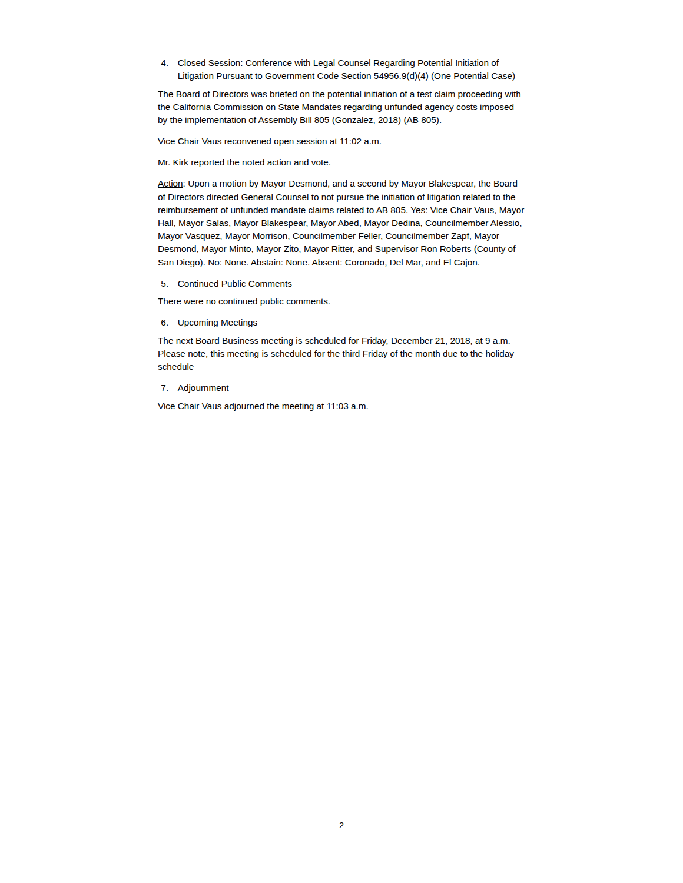4. Closed Session: Conference with Legal Counsel Regarding Potential Initiation of Litigation Pursuant to Government Code Section 54956.9(d)(4) (One Potential Case)
The Board of Directors was briefed on the potential initiation of a test claim proceeding with the California Commission on State Mandates regarding unfunded agency costs imposed by the implementation of Assembly Bill 805 (Gonzalez, 2018) (AB 805).
Vice Chair Vaus reconvened open session at 11:02 a.m.
Mr. Kirk reported the noted action and vote.
Action: Upon a motion by Mayor Desmond, and a second by Mayor Blakespear, the Board of Directors directed General Counsel to not pursue the initiation of litigation related to the reimbursement of unfunded mandate claims related to AB 805. Yes: Vice Chair Vaus, Mayor Hall, Mayor Salas, Mayor Blakespear, Mayor Abed, Mayor Dedina, Councilmember Alessio, Mayor Vasquez, Mayor Morrison, Councilmember Feller, Councilmember Zapf, Mayor Desmond, Mayor Minto, Mayor Zito, Mayor Ritter, and Supervisor Ron Roberts (County of San Diego). No: None. Abstain: None. Absent: Coronado, Del Mar, and El Cajon.
5. Continued Public Comments
There were no continued public comments.
6. Upcoming Meetings
The next Board Business meeting is scheduled for Friday, December 21, 2018, at 9 a.m. Please note, this meeting is scheduled for the third Friday of the month due to the holiday schedule
7. Adjournment
Vice Chair Vaus adjourned the meeting at 11:03 a.m.
2